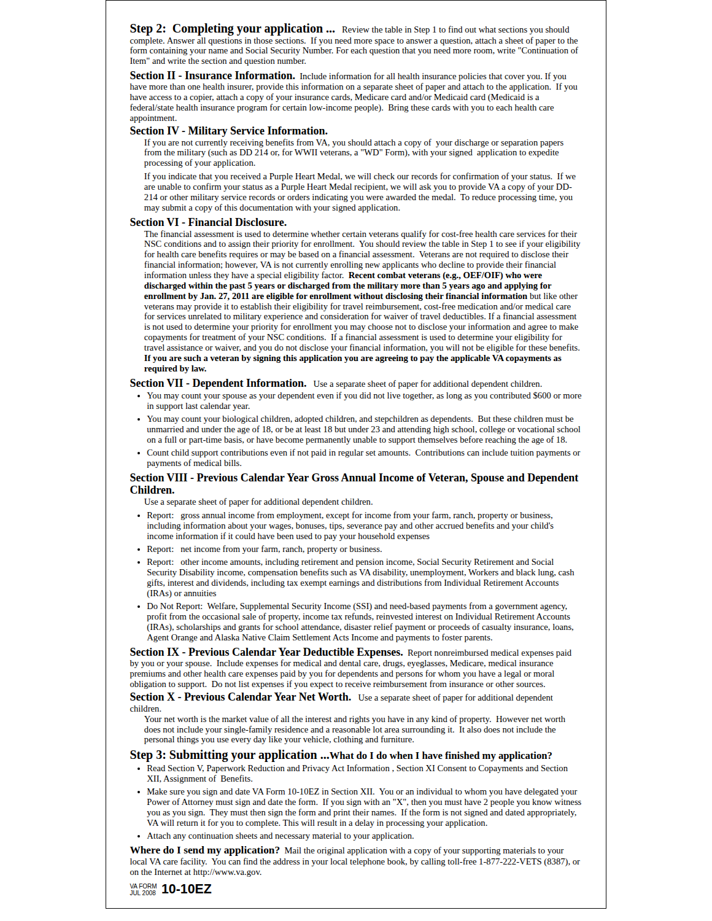Step 2: Completing your application ...
Review the table in Step 1 to find out what sections you should complete. Answer all questions in those sections. If you need more space to answer a question, attach a sheet of paper to the form containing your name and Social Security Number. For each question that you need more room, write "Continuation of Item" and write the section and question number.
Section II - Insurance Information.
Include information for all health insurance policies that cover you. If you have more than one health insurer, provide this information on a separate sheet of paper and attach to the application. If you have access to a copier, attach a copy of your insurance cards, Medicare card and/or Medicaid card (Medicaid is a federal/state health insurance program for certain low-income people). Bring these cards with you to each health care appointment.
Section IV - Military Service Information.
If you are not currently receiving benefits from VA, you should attach a copy of your discharge or separation papers from the military (such as DD 214 or, for WWII veterans, a "WD" Form), with your signed application to expedite processing of your application.
If you indicate that you received a Purple Heart Medal, we will check our records for confirmation of your status. If we are unable to confirm your status as a Purple Heart Medal recipient, we will ask you to provide VA a copy of your DD-214 or other military service records or orders indicating you were awarded the medal. To reduce processing time, you may submit a copy of this documentation with your signed application.
Section VI - Financial Disclosure.
The financial assessment is used to determine whether certain veterans qualify for cost-free health care services for their NSC conditions and to assign their priority for enrollment. You should review the table in Step 1 to see if your eligibility for health care benefits requires or may be based on a financial assessment. Veterans are not required to disclose their financial information; however, VA is not currently enrolling new applicants who decline to provide their financial information unless they have a special eligibility factor. Recent combat veterans (e.g., OEF/OIF) who were discharged within the past 5 years or discharged from the military more than 5 years ago and applying for enrollment by Jan. 27, 2011 are eligible for enrollment without disclosing their financial information but like other veterans may provide it to establish their eligibility for travel reimbursement, cost-free medication and/or medical care for services unrelated to military experience and consideration for waiver of travel deductibles. If a financial assessment is not used to determine your priority for enrollment you may choose not to disclose your information and agree to make copayments for treatment of your NSC conditions. If a financial assessment is used to determine your eligibility for travel assistance or waiver, and you do not disclose your financial information, you will not be eligible for these benefits. If you are such a veteran by signing this application you are agreeing to pay the applicable VA copayments as required by law.
Section VII - Dependent Information.
Use a separate sheet of paper for additional dependent children.
You may count your spouse as your dependent even if you did not live together, as long as you contributed $600 or more in support last calendar year.
You may count your biological children, adopted children, and stepchildren as dependents. But these children must be unmarried and under the age of 18, or be at least 18 but under 23 and attending high school, college or vocational school on a full or part-time basis, or have become permanently unable to support themselves before reaching the age of 18.
Count child support contributions even if not paid in regular set amounts. Contributions can include tuition payments or payments of medical bills.
Section VIII - Previous Calendar Year Gross Annual Income of Veteran, Spouse and Dependent Children.
Use a separate sheet of paper for additional dependent children.
Report: gross annual income from employment, except for income from your farm, ranch, property or business, including information about your wages, bonuses, tips, severance pay and other accrued benefits and your child's income information if it could have been used to pay your household expenses
Report: net income from your farm, ranch, property or business.
Report: other income amounts, including retirement and pension income, Social Security Retirement and Social Security Disability income, compensation benefits such as VA disability, unemployment, Workers and black lung, cash gifts, interest and dividends, including tax exempt earnings and distributions from Individual Retirement Accounts (IRAs) or annuities
Do Not Report: Welfare, Supplemental Security Income (SSI) and need-based payments from a government agency, profit from the occasional sale of property, income tax refunds, reinvested interest on Individual Retirement Accounts (IRAs), scholarships and grants for school attendance, disaster relief payment or proceeds of casualty insurance, loans, Agent Orange and Alaska Native Claim Settlement Acts Income and payments to foster parents.
Section IX - Previous Calendar Year Deductible Expenses.
Report nonreimbursed medical expenses paid by you or your spouse. Include expenses for medical and dental care, drugs, eyeglasses, Medicare, medical insurance premiums and other health care expenses paid by you for dependents and persons for whom you have a legal or moral obligation to support. Do not list expenses if you expect to receive reimbursement from insurance or other sources.
Section X - Previous Calendar Year Net Worth.
Use a separate sheet of paper for additional dependent children.
Your net worth is the market value of all the interest and rights you have in any kind of property. However net worth does not include your single-family residence and a reasonable lot area surrounding it. It also does not include the personal things you use every day like your vehicle, clothing and furniture.
Step 3: Submitting your application ...
What do I do when I have finished my application?
Read Section V, Paperwork Reduction and Privacy Act Information , Section XI Consent to Copayments and Section XII, Assignment of Benefits.
Make sure you sign and date VA Form 10-10EZ in Section XII. You or an individual to whom you have delegated your Power of Attorney must sign and date the form. If you sign with an "X", then you must have 2 people you know witness you as you sign. They must then sign the form and print their names. If the form is not signed and dated appropriately, VA will return it for you to complete. This will result in a delay in processing your application.
Attach any continuation sheets and necessary material to your application.
Where do I send my application? Mail the original application with a copy of your supporting materials to your local VA care facility. You can find the address in your local telephone book, by calling toll-free 1-877-222-VETS (8387), or on the Internet at http://www.va.gov.
VA FORM
JUL 2008
10-10EZ